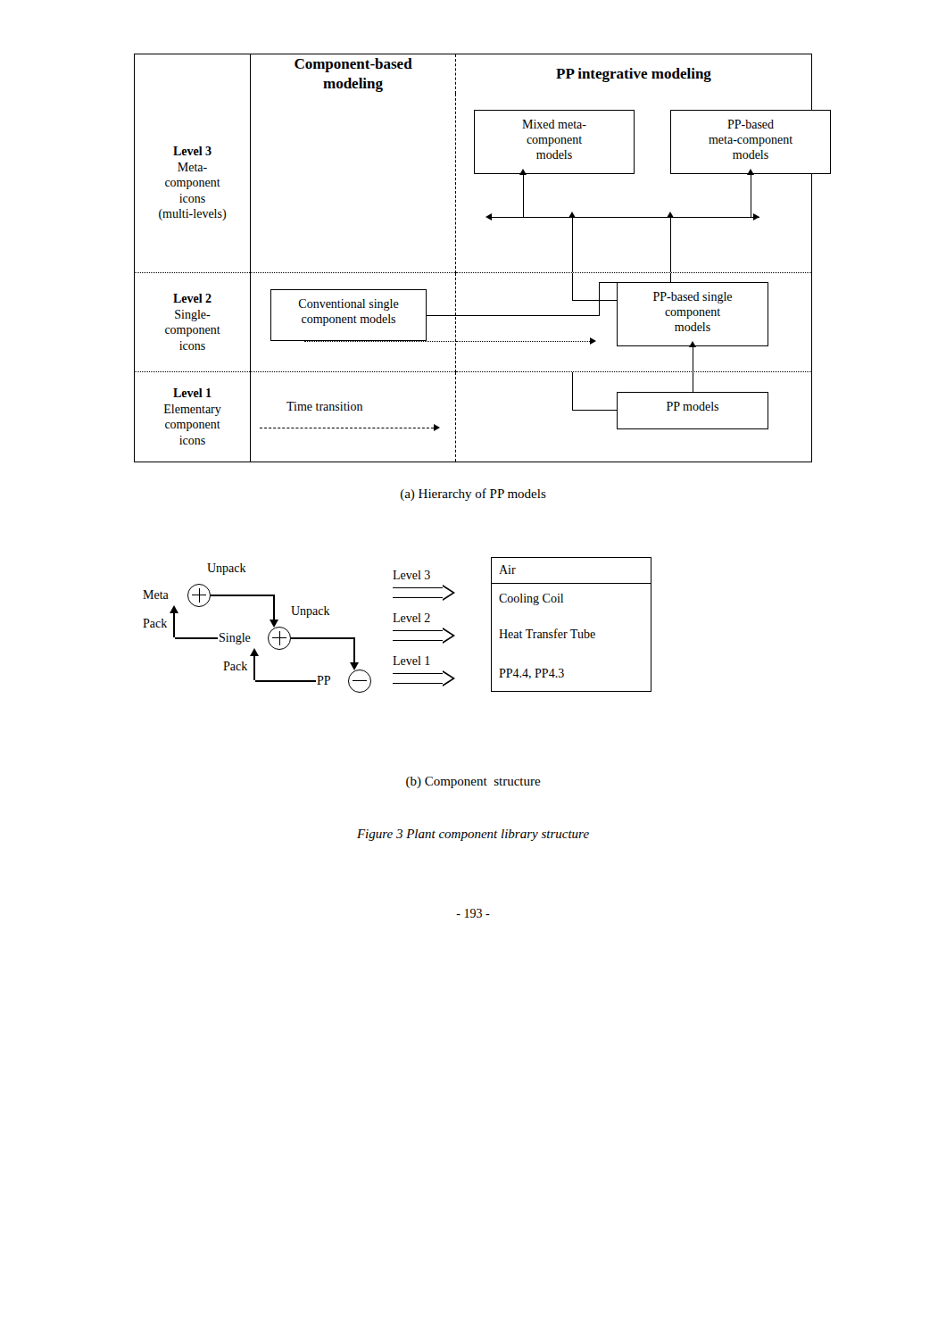| | Component-based modeling | PP integrative modeling |
| Level 3 Meta- component icons (multi-levels) | | Mixed meta- component models PP-based meta-component models |
| Level 2 Single- component icons | Conventional single component models | PP-based single component models |
| Level 1 Elementary component icons | Time transition | PP models |
(a) Hierarchy of PP models
Meta
Unpack
Pack
Single
Unpack
Pack
PP
Level 3
Level 2
Level 1
Air
Cooling Coil
Heat Transfer Tube
PP4.4, PP4.3
(b) Component structure
Figure 3 Plant component library structure
- 193 -